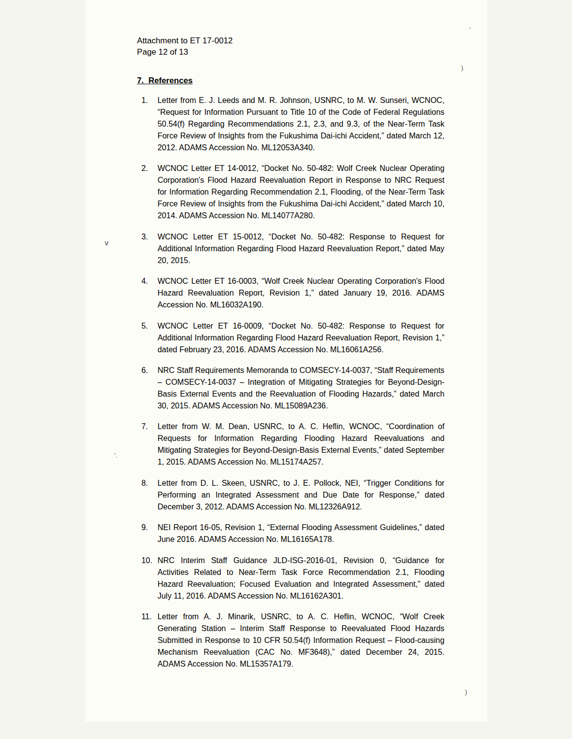'
)
v
'.
)
Attachment to ET 17-0012
Page 12 of 13
7. References
Letter from E. J. Leeds and M. R. Johnson, USNRC, to M. W. Sunseri, WCNOC, “Request for Information Pursuant to Title 10 of the Code of Federal Regulations 50.54(f) Regarding Recommendations 2.1, 2.3, and 9.3, of the Near-Term Task Force Review of Insights from the Fukushima Dai-ichi Accident,” dated March 12, 2012. ADAMS Accession No. ML12053A340.
WCNOC Letter ET 14-0012, “Docket No. 50-482: Wolf Creek Nuclear Operating Corporation's Flood Hazard Reevaluation Report in Response to NRC Request for Information Regarding Recommendation 2.1, Flooding, of the Near-Term Task Force Review of Insights from the Fukushima Dai-ichi Accident,” dated March 10, 2014. ADAMS Accession No. ML14077A280.
WCNOC Letter ET 15-0012, “Docket No. 50-482: Response to Request for Additional Information Regarding Flood Hazard Reevaluation Report,” dated May 20, 2015.
WCNOC Letter ET 16-0003, “Wolf Creek Nuclear Operating Corporation's Flood Hazard Reevaluation Report, Revision 1,” dated January 19, 2016. ADAMS Accession No. ML16032A190.
WCNOC Letter ET 16-0009, “Docket No. 50-482: Response to Request for Additional Information Regarding Flood Hazard Reevaluation Report, Revision 1,” dated February 23, 2016. ADAMS Accession No. ML16061A256.
NRC Staff Requirements Memoranda to COMSECY-14-0037, “Staff Requirements – COMSECY-14-0037 – Integration of Mitigating Strategies for Beyond-Design-Basis External Events and the Reevaluation of Flooding Hazards,” dated March 30, 2015. ADAMS Accession No. ML15089A236.
Letter from W. M. Dean, USNRC, to A. C. Heflin, WCNOC, “Coordination of Requests for Information Regarding Flooding Hazard Reevaluations and Mitigating Strategies for Beyond-Design-Basis External Events,” dated September 1, 2015. ADAMS Accession No. ML15174A257.
Letter from D. L. Skeen, USNRC, to J. E. Pollock, NEI, “Trigger Conditions for Performing an Integrated Assessment and Due Date for Response,” dated December 3, 2012. ADAMS Accession No. ML12326A912.
NEI Report 16-05, Revision 1, “External Flooding Assessment Guidelines,” dated June 2016. ADAMS Accession No. ML16165A178.
NRC Interim Staff Guidance JLD-ISG-2016-01, Revision 0, “Guidance for Activities Related to Near-Term Task Force Recommendation 2.1, Flooding Hazard Reevaluation; Focused Evaluation and Integrated Assessment,” dated July 11, 2016. ADAMS Accession No. ML16162A301.
Letter from A. J. Minarik, USNRC, to A. C. Heflin, WCNOC, “Wolf Creek Generating Station – Interim Staff Response to Reevaluated Flood Hazards Submitted in Response to 10 CFR 50.54(f) Information Request – Flood-causing Mechanism Reevaluation (CAC No. MF3648),” dated December 24, 2015. ADAMS Accession No. ML15357A179.